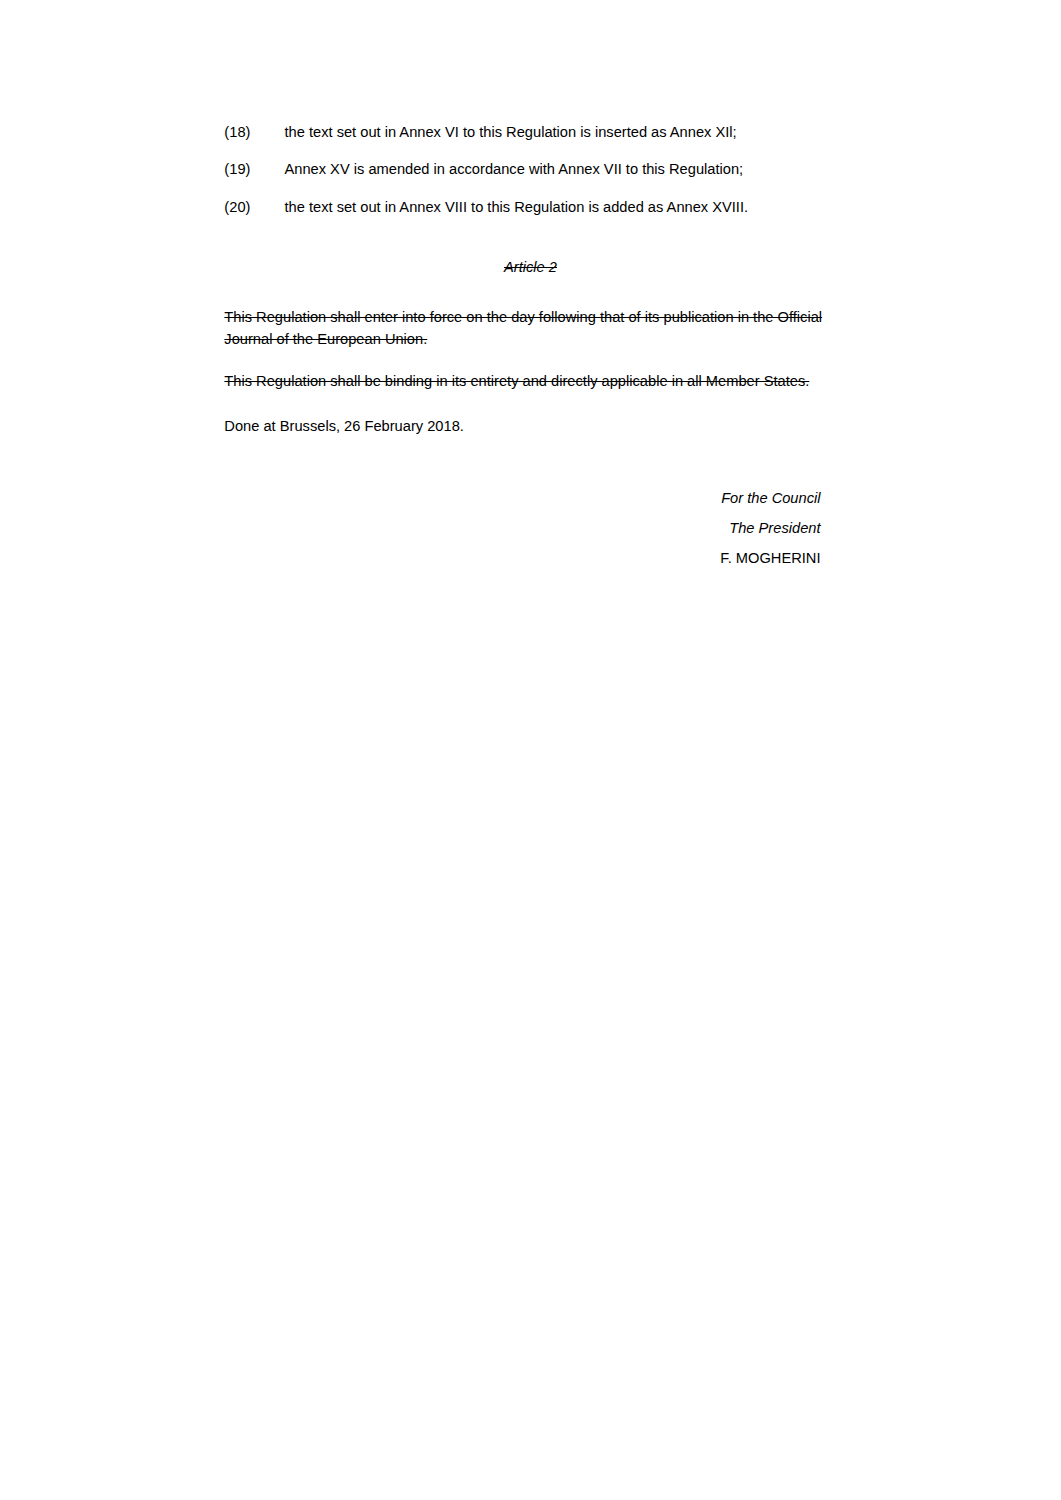(18) the text set out in Annex VI to this Regulation is inserted as Annex XIl;
(19) Annex XV is amended in accordance with Annex VII to this Regulation;
(20) the text set out in Annex VIII to this Regulation is added as Annex XVIII.
Article 2
This Regulation shall enter into force on the day following that of its publication in the Official Journal of the European Union.
This Regulation shall be binding in its entirety and directly applicable in all Member States.
Done at Brussels, 26 February 2018.
For the Council The President F. MOGHERINI